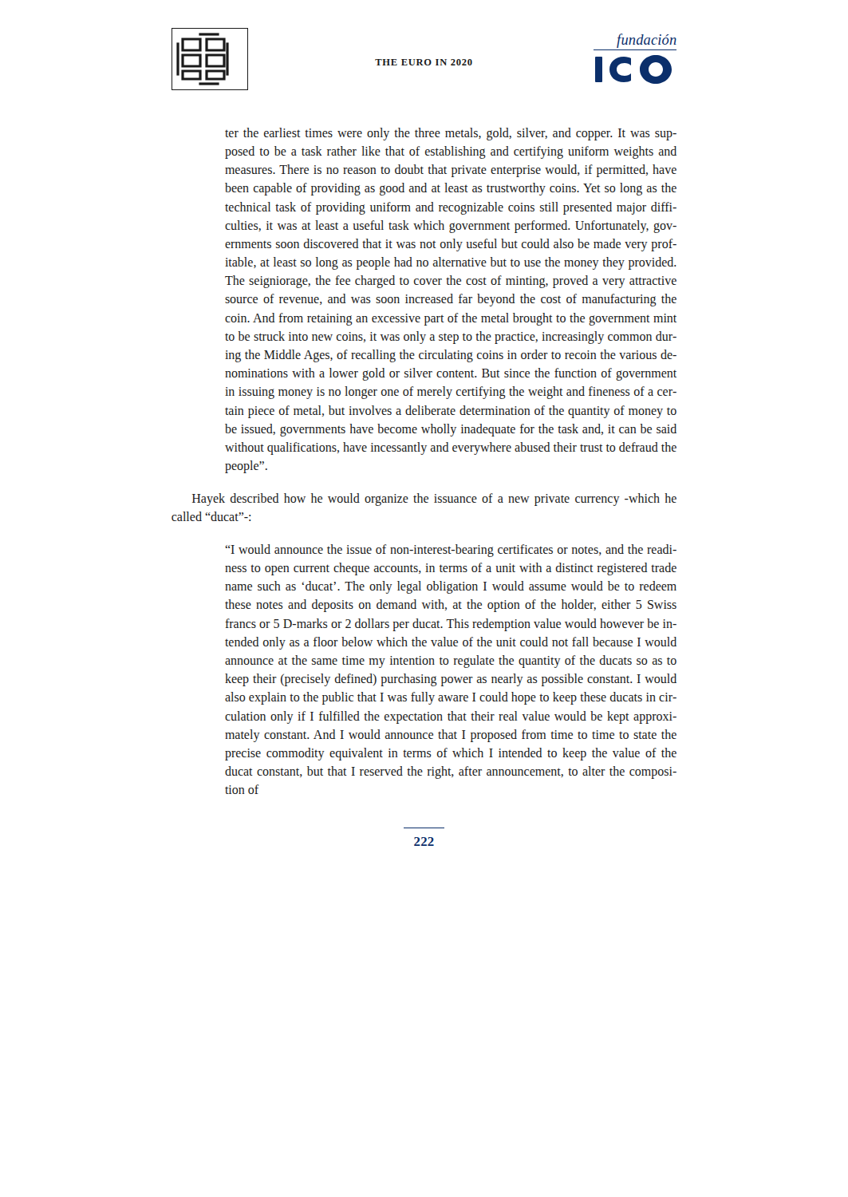The Euro in 2020
fundación
ter the earliest times were only the three metals, gold, silver, and copper. It was supposed to be a task rather like that of establishing and certifying uniform weights and measures. There is no reason to doubt that private enterprise would, if permitted, have been capable of providing as good and at least as trustworthy coins. Yet so long as the technical task of providing uniform and recognizable coins still presented major difficulties, it was at least a useful task which government performed. Unfortunately, governments soon discovered that it was not only useful but could also be made very profitable, at least so long as people had no alternative but to use the money they provided. The seigniorage, the fee charged to cover the cost of minting, proved a very attractive source of revenue, and was soon increased far beyond the cost of manufacturing the coin. And from retaining an excessive part of the metal brought to the government mint to be struck into new coins, it was only a step to the practice, increasingly common during the Middle Ages, of recalling the circulating coins in order to recoin the various denominations with a lower gold or silver content. But since the function of government in issuing money is no longer one of merely certifying the weight and fineness of a certain piece of metal, but involves a deliberate determination of the quantity of money to be issued, governments have become wholly inadequate for the task and, it can be said without qualifications, have incessantly and everywhere abused their trust to defraud the people”.
Hayek described how he would organize the issuance of a new private currency -which he called “ducat”-:
“I would announce the issue of non-interest-bearing certificates or notes, and the readiness to open current cheque accounts, in terms of a unit with a distinct registered trade name such as ‘ducat’. The only legal obligation I would assume would be to redeem these notes and deposits on demand with, at the option of the holder, either 5 Swiss francs or 5 D-marks or 2 dollars per ducat. This redemption value would however be intended only as a floor below which the value of the unit could not fall because I would announce at the same time my intention to regulate the quantity of the ducats so as to keep their (precisely defined) purchasing power as nearly as possible constant. I would also explain to the public that I was fully aware I could hope to keep these ducats in circulation only if I fulfilled the expectation that their real value would be kept approximately constant. And I would announce that I proposed from time to time to state the precise commodity equivalent in terms of which I intended to keep the value of the ducat constant, but that I reserved the right, after announcement, to alter the composition of
222